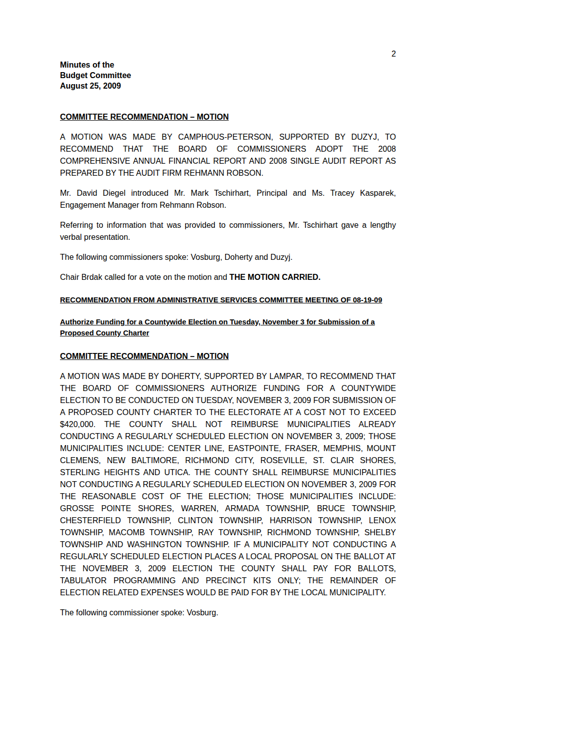2
Minutes of the
Budget Committee
August 25, 2009
COMMITTEE RECOMMENDATION – MOTION
A MOTION WAS MADE BY CAMPHOUS-PETERSON, SUPPORTED BY DUZYJ, TO RECOMMEND THAT THE BOARD OF COMMISSIONERS ADOPT THE 2008 COMPREHENSIVE ANNUAL FINANCIAL REPORT AND 2008 SINGLE AUDIT REPORT AS PREPARED BY THE AUDIT FIRM REHMANN ROBSON.
Mr. David Diegel introduced Mr. Mark Tschirhart, Principal and Ms. Tracey Kasparek, Engagement Manager from Rehmann Robson.
Referring to information that was provided to commissioners, Mr. Tschirhart gave a lengthy verbal presentation.
The following commissioners spoke: Vosburg, Doherty and Duzyj.
Chair Brdak called for a vote on the motion and THE MOTION CARRIED.
RECOMMENDATION FROM ADMINISTRATIVE SERVICES COMMITTEE MEETING OF 08-19-09
Authorize Funding for a Countywide Election on Tuesday, November 3 for Submission of a Proposed County Charter
COMMITTEE RECOMMENDATION – MOTION
A MOTION WAS MADE BY DOHERTY, SUPPORTED BY LAMPAR, TO RECOMMEND THAT THE BOARD OF COMMISSIONERS AUTHORIZE FUNDING FOR A COUNTYWIDE ELECTION TO BE CONDUCTED ON TUESDAY, NOVEMBER 3, 2009 FOR SUBMISSION OF A PROPOSED COUNTY CHARTER TO THE ELECTORATE AT A COST NOT TO EXCEED $420,000. THE COUNTY SHALL NOT REIMBURSE MUNICIPALITIES ALREADY CONDUCTING A REGULARLY SCHEDULED ELECTION ON NOVEMBER 3, 2009; THOSE MUNICIPALITIES INCLUDE: CENTER LINE, EASTPOINTE, FRASER, MEMPHIS, MOUNT CLEMENS, NEW BALTIMORE, RICHMOND CITY, ROSEVILLE, ST. CLAIR SHORES, STERLING HEIGHTS AND UTICA. THE COUNTY SHALL REIMBURSE MUNICIPALITIES NOT CONDUCTING A REGULARLY SCHEDULED ELECTION ON NOVEMBER 3, 2009 FOR THE REASONABLE COST OF THE ELECTION; THOSE MUNICIPALITIES INCLUDE: GROSSE POINTE SHORES, WARREN, ARMADA TOWNSHIP, BRUCE TOWNSHIP, CHESTERFIELD TOWNSHIP, CLINTON TOWNSHIP, HARRISON TOWNSHIP, LENOX TOWNSHIP, MACOMB TOWNSHIP, RAY TOWNSHIP, RICHMOND TOWNSHIP, SHELBY TOWNSHIP AND WASHINGTON TOWNSHIP. IF A MUNICIPALITY NOT CONDUCTING A REGULARLY SCHEDULED ELECTION PLACES A LOCAL PROPOSAL ON THE BALLOT AT THE NOVEMBER 3, 2009 ELECTION THE COUNTY SHALL PAY FOR BALLOTS, TABULATOR PROGRAMMING AND PRECINCT KITS ONLY; THE REMAINDER OF ELECTION RELATED EXPENSES WOULD BE PAID FOR BY THE LOCAL MUNICIPALITY.
The following commissioner spoke: Vosburg.